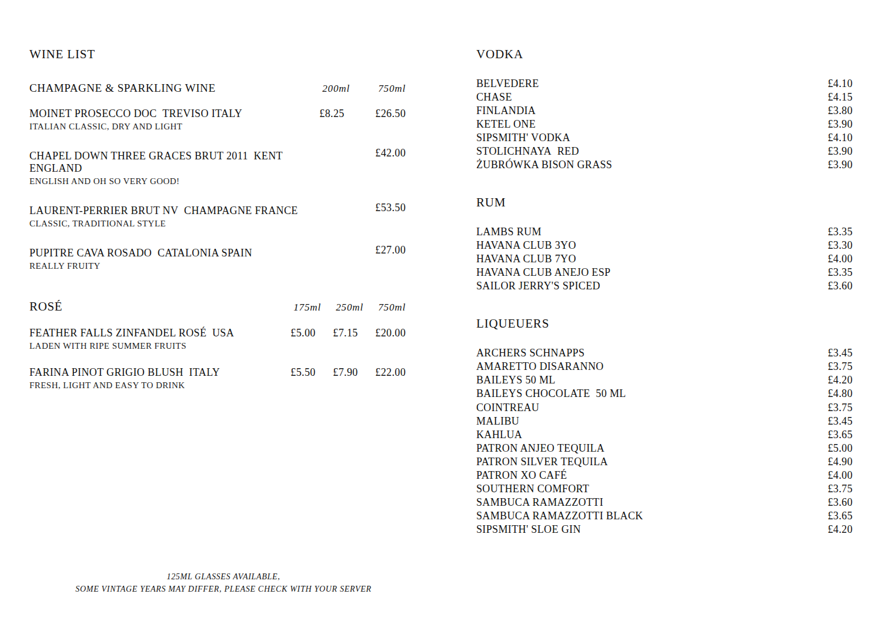Wine List
Champagne & Sparkling Wine
200ml 750ml
Moinet Prosecco DOC Treviso Italy
£8.25£26.50
Italian classic, dry and light
Chapel Down Three Graces Brut 2011 Kent England
£42.00
English and oh so very good!
Laurent-Perrier Brut NV Champagne France
£53.50
Classic, traditional style
Pupitre Cava Rosado Catalonia Spain
£27.00
Really fruity
Rosé
175ml 250ml 750ml
Feather Falls Zinfandel Rosé USA
£5.00£7.15£20.00
Laden with ripe summer fruits
Farina Pinot Grigio Blush Italy
£5.50£7.90£22.00
Fresh, light and easy to drink
Vodka
Belvedere£4.10
Chase£4.15
Finlandia£3.80
Ketel One£3.90
Sipsmith' Vodka£4.10
Stolichnaya Red£3.90
Żubrówka Bison Grass£3.90
Rum
Lambs Rum£3.35
Havana Club 3yo£3.30
Havana Club 7yo£4.00
Havana Club Anejo Esp£3.35
Sailor Jerry's Spiced£3.60
Liqueuers
Archers Schnapps£3.45
Amaretto Disaranno£3.75
Baileys 50 ml£4.20
Baileys Chocolate 50 ml£4.80
Cointreau£3.75
Malibu£3.45
Kahlua£3.65
Patron Anjeo Tequila£5.00
Patron Silver Tequila£4.90
Patron XO Café£4.00
Southern Comfort£3.75
Sambuca Ramazzotti£3.60
Sambuca Ramazzotti Black£3.65
Sipsmith' Sloe Gin£4.20
125ml glasses available,
some vintage years may differ, please check with your server